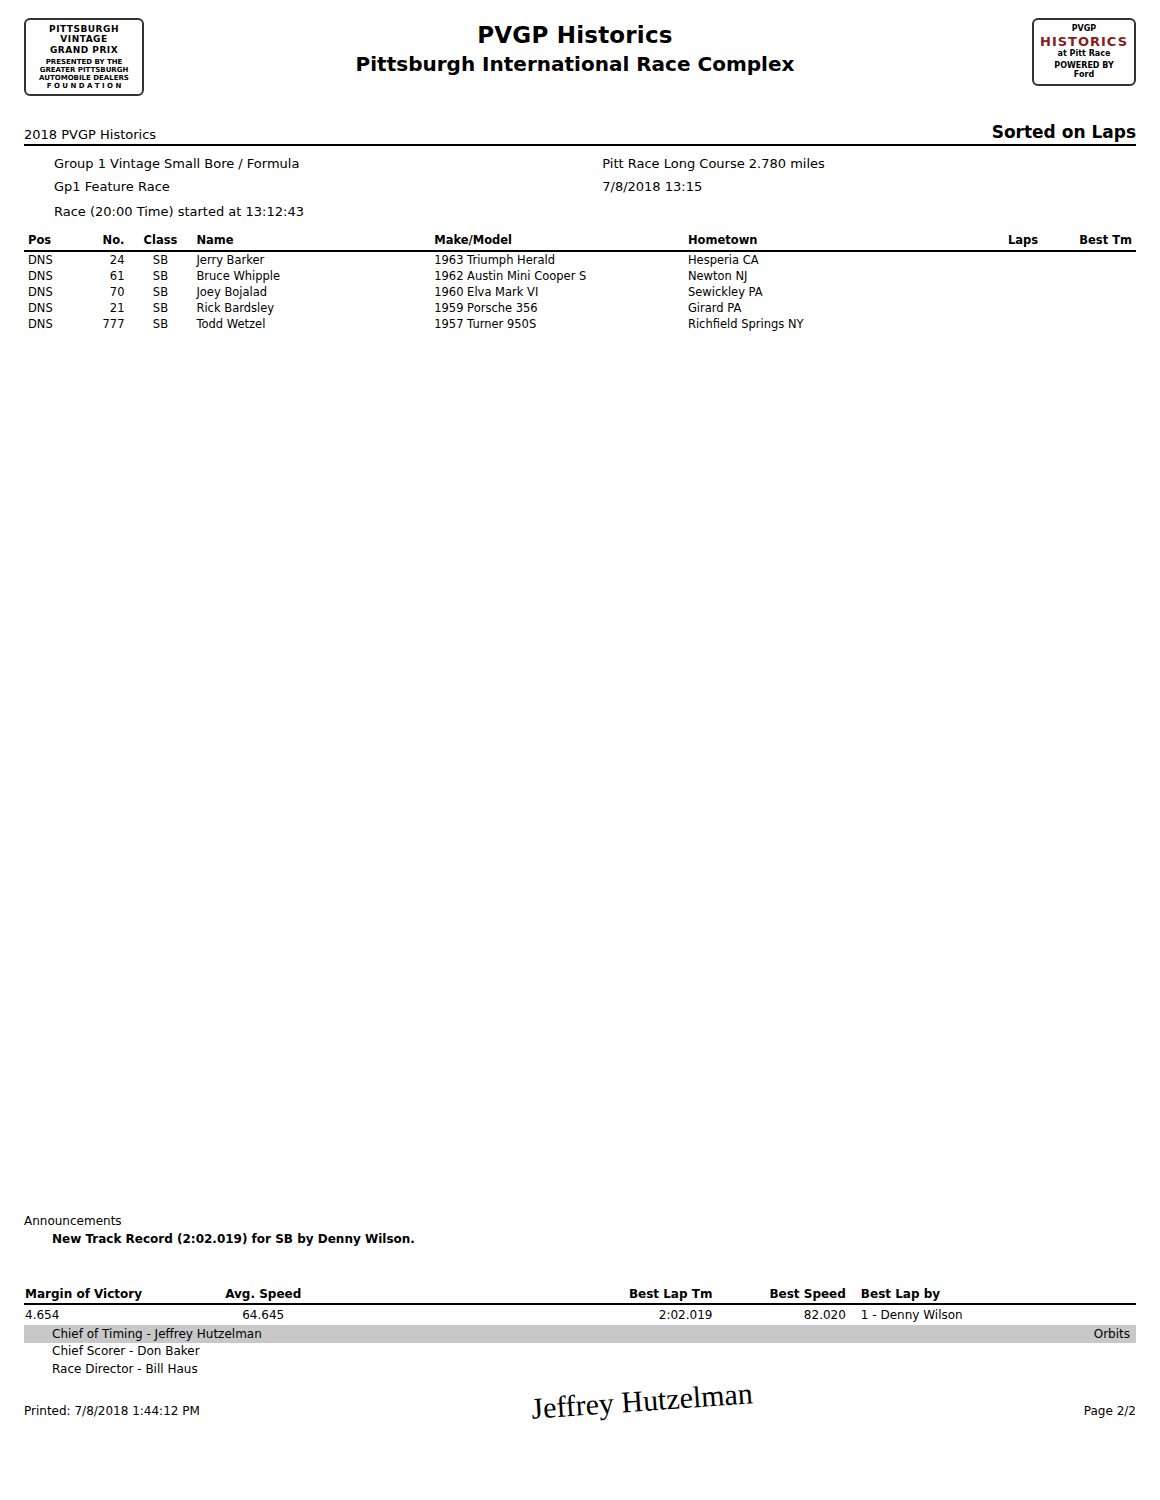PITTSBURGH VINTAGE
GRAND PRIX
PRESENTED BY THE
GREATER PITTSBURGH
AUTOMOBILE DEALERS
F O U N D A T I O N
PVGP Historics
Pittsburgh International Race Complex
PVGP
HISTORICS
at Pitt Race
POWERED BY
Ford
2018 PVGP Historics
Sorted on Laps
Group 1 Vintage Small Bore / Formula
Pitt Race Long Course 2.780 miles
Gp1 Feature Race
7/8/2018 13:15
Race (20:00 Time) started at 13:12:43
| Pos | No. | Class | Name | Make/Model | Hometown | Laps | Best Tm |
| --- | --- | --- | --- | --- | --- | --- | --- |
| DNS | 24 | SB | Jerry Barker | 1963 Triumph Herald | Hesperia CA | | |
| DNS | 61 | SB | Bruce Whipple | 1962 Austin Mini Cooper S | Newton NJ | | |
| DNS | 70 | SB | Joey Bojalad | 1960 Elva Mark VI | Sewickley PA | | |
| DNS | 21 | SB | Rick Bardsley | 1959 Porsche 356 | Girard PA | | |
| DNS | 777 | SB | Todd Wetzel | 1957 Turner 950S | Richfield Springs NY | | |
Announcements
New Track Record (2:02.019) for SB by Denny Wilson.
| Margin of Victory | Avg. Speed | Best Lap Tm | Best Speed | Best Lap by |
| --- | --- | --- | --- | --- |
| 4.654 | 64.645 | 2:02.019 | 82.020 | 1 - Denny Wilson |
Chief of Timing - Jeffrey Hutzelman Orbits
Chief Scorer - Don Baker
Race Director - Bill Haus
Printed: 7/8/2018 1:44:12 PM
Jeffrey Hutzelman
Page 2/2